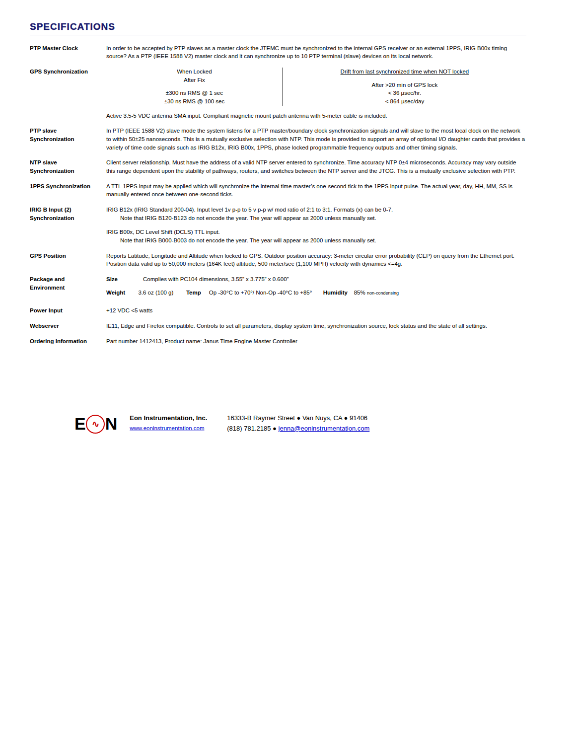SPECIFICATIONS
| PTP Master Clock | In order to be accepted by PTP slaves as a master clock the JTEMC must be synchronized to the internal GPS receiver or an external 1PPS, IRIG B00x timing source? As a PTP (IEEE 1588 V2) master clock and it can synchronize up to 10 PTP terminal (slave) devices on its local network. |
| GPS Synchronization | / When Locked After Fix / Drift from last synchronized time when NOT locked After >20 min of GPS lock / / ±300 ns RMS @ 1 sec ±30 ns RMS @ 100 sec / < 36 µsec/hr. < 864 µsec/day / Active 3.5-5 VDC antenna SMA input. Compliant magnetic mount patch antenna with 5-meter cable is included. |
| PTP slave Synchronization | In PTP (IEEE 1588 V2) slave mode the system listens for a PTP master/boundary clock synchronization signals and will slave to the most local clock on the network to within 50±25 nanoseconds. This is a mutually exclusive selection with NTP. This mode is provided to support an array of optional I/O daughter cards that provides a variety of time code signals such as IRIG B12x, IRIG B00x, 1PPS, phase locked programmable frequency outputs and other timing signals. |
| NTP slave Synchronization | Client server relationship. Must have the address of a valid NTP server entered to synchronize. Time accuracy NTP 0±4 microseconds. Accuracy may vary outside this range dependent upon the stability of pathways, routers, and switches between the NTP server and the JTCG. This is a mutually exclusive selection with PTP. |
| 1PPS Synchronization | A TTL 1PPS input may be applied which will synchronize the internal time master’s one-second tick to the 1PPS input pulse. The actual year, day, HH, MM, SS is manually entered once between one-second ticks. |
| IRIG B Input (2) Synchronization | IRIG B12x (IRIG Standard 200-04). Input level 1v p-p to 5 v p-p w/ mod ratio of 2:1 to 3:1. Formats (x) can be 0-7. Note that IRIG B120-B123 do not encode the year. The year will appear as 2000 unless manually set. IRIG B00x, DC Level Shift (DCLS) TTL input. Note that IRIG B000-B003 do not encode the year. The year will appear as 2000 unless manually set. |
| GPS Position | Reports Latitude, Longitude and Altitude when locked to GPS. Outdoor position accuracy: 3-meter circular error probability (CEP) on query from the Ethernet port. Position data valid up to 50,000 meters (164K feet) altitude, 500 meter/sec (1,100 MPH) velocity with dynamics <=4g. |
| Package and Environment | Size Complies with PC104 dimensions, 3.55” x 3.775” x 0.600” Weight 3.6 oz (100 g) Temp Op -30°C to +70°/ Non-Op -40°C to +85° Humidity 85% non-condensing |
| Power Input | +12 VDC <5 watts |
| Webserver | IE11, Edge and Firefox compatible. Controls to set all parameters, display system time, synchronization source, lock status and the state of all settings. |
| Ordering Information | Part number 1412413, Product name: Janus Time Engine Master Controller |
E N
Eon Instrumentation, Inc.
www.eoninstrumentation.com
16333-B Raymer Street ● Van Nuys, CA ● 91406
(818) 781.2185 ● jenna@eoninstrumentation.com